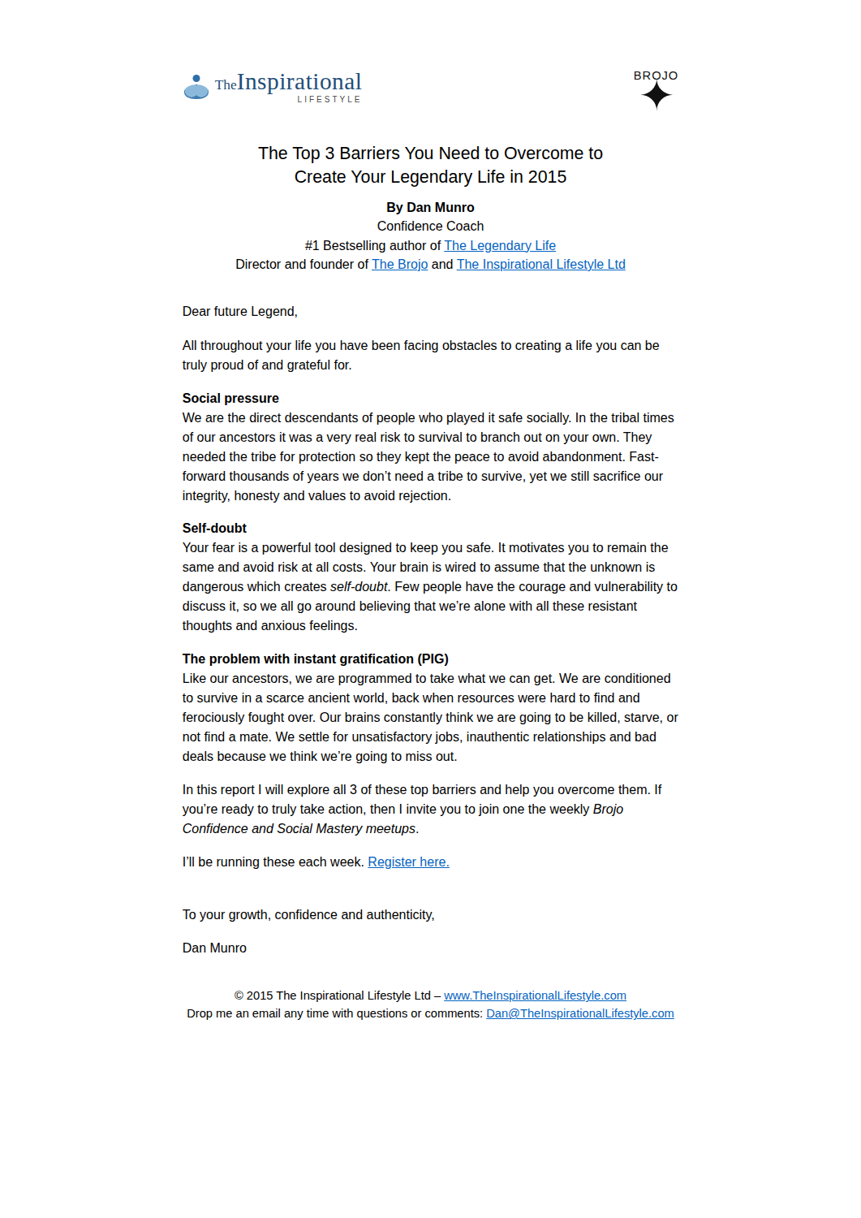The Inspirational LIFESTYLE
BROJO
✦
The Top 3 Barriers You Need to Overcome to
Create Your Legendary Life in 2015
By Dan Munro
Confidence Coach
#1 Bestselling author of The Legendary Life
Director and founder of The Brojo and The Inspirational Lifestyle Ltd
Dear future Legend,
All throughout your life you have been facing obstacles to creating a life you can be truly proud of and grateful for.
Social pressure
We are the direct descendants of people who played it safe socially. In the tribal times of our ancestors it was a very real risk to survival to branch out on your own. They needed the tribe for protection so they kept the peace to avoid abandonment. Fast-forward thousands of years we don’t need a tribe to survive, yet we still sacrifice our integrity, honesty and values to avoid rejection.
Self-doubt
Your fear is a powerful tool designed to keep you safe. It motivates you to remain the same and avoid risk at all costs. Your brain is wired to assume that the unknown is dangerous which creates self-doubt. Few people have the courage and vulnerability to discuss it, so we all go around believing that we’re alone with all these resistant thoughts and anxious feelings.
The problem with instant gratification (PIG)
Like our ancestors, we are programmed to take what we can get. We are conditioned to survive in a scarce ancient world, back when resources were hard to find and ferociously fought over. Our brains constantly think we are going to be killed, starve, or not find a mate. We settle for unsatisfactory jobs, inauthentic relationships and bad deals because we think we’re going to miss out.
In this report I will explore all 3 of these top barriers and help you overcome them. If you’re ready to truly take action, then I invite you to join one the weekly Brojo Confidence and Social Mastery meetups.
I’ll be running these each week. Register here.
To your growth, confidence and authenticity,
Dan Munro
© 2015 The Inspirational Lifestyle Ltd – www.TheInspirationalLifestyle.com
Drop me an email any time with questions or comments: Dan@TheInspirationalLifestyle.com